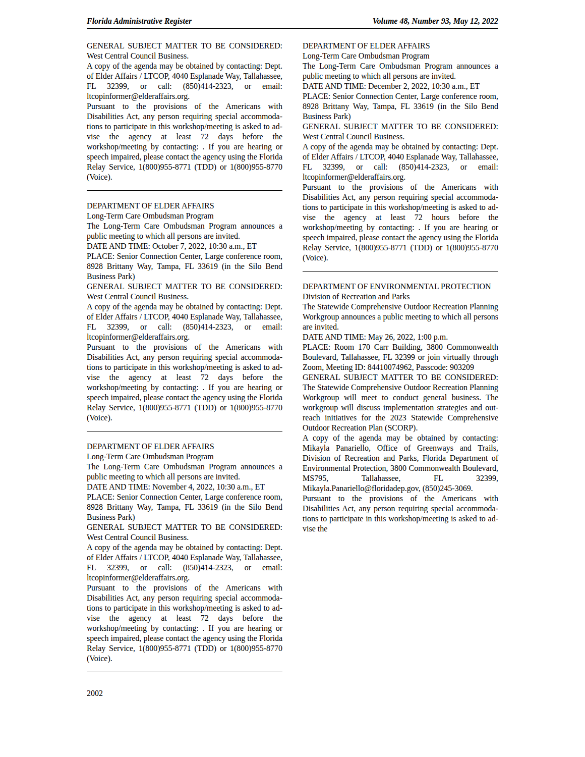Florida Administrative Register Volume 48, Number 93, May 12, 2022
General subject matter to be considered: West Central Council Business.
A copy of the agenda may be obtained by contacting: Dept. of Elder Affairs / LTCOP, 4040 Esplanade Way, Tallahassee, FL 32399, or call: (850)414-2323, or email: ltcopinformer@elderaffairs.org.
Pursuant to the provisions of the Americans with Disabilities Act, any person requiring special accommodations to participate in this workshop/meeting is asked to advise the agency at least 72 days before the workshop/meeting by contacting: . If you are hearing or speech impaired, please contact the agency using the Florida Relay Service, 1(800)955-8771 (TDD) or 1(800)955-8770 (Voice).
Department of Elder Affairs
Long-Term Care Ombudsman Program
The Long-Term Care Ombudsman Program announces a public meeting to which all persons are invited.
Date and time: October 7, 2022, 10:30 a.m., ET
Place: Senior Connection Center, Large conference room, 8928 Brittany Way, Tampa, FL 33619 (in the Silo Bend Business Park)
General subject matter to be considered: West Central Council Business.
A copy of the agenda may be obtained by contacting: Dept. of Elder Affairs / LTCOP, 4040 Esplanade Way, Tallahassee, FL 32399, or call: (850)414-2323, or email: ltcopinformer@elderaffairs.org.
Pursuant to the provisions of the Americans with Disabilities Act, any person requiring special accommodations to participate in this workshop/meeting is asked to advise the agency at least 72 days before the workshop/meeting by contacting: . If you are hearing or speech impaired, please contact the agency using the Florida Relay Service, 1(800)955-8771 (TDD) or 1(800)955-8770 (Voice).
Department of Elder Affairs
Long-Term Care Ombudsman Program
The Long-Term Care Ombudsman Program announces a public meeting to which all persons are invited.
Date and time: November 4, 2022, 10:30 a.m., ET
Place: Senior Connection Center, Large conference room, 8928 Brittany Way, Tampa, FL 33619 (in the Silo Bend Business Park)
General subject matter to be considered: West Central Council Business.
A copy of the agenda may be obtained by contacting: Dept. of Elder Affairs / LTCOP, 4040 Esplanade Way, Tallahassee, FL 32399, or call: (850)414-2323, or email: ltcopinformer@elderaffairs.org.
Pursuant to the provisions of the Americans with Disabilities Act, any person requiring special accommodations to participate in this workshop/meeting is asked to advise the agency at least 72 days before the workshop/meeting by contacting: . If you are hearing or speech impaired, please contact the agency using the Florida Relay Service, 1(800)955-8771 (TDD) or 1(800)955-8770 (Voice).
Department of Elder Affairs
Long-Term Care Ombudsman Program
The Long-Term Care Ombudsman Program announces a public meeting to which all persons are invited.
Date and time: December 2, 2022, 10:30 a.m., ET
Place: Senior Connection Center, Large conference room, 8928 Brittany Way, Tampa, FL 33619 (in the Silo Bend Business Park)
General subject matter to be considered: West Central Council Business.
A copy of the agenda may be obtained by contacting: Dept. of Elder Affairs / LTCOP, 4040 Esplanade Way, Tallahassee, FL 32399, or call: (850)414-2323, or email: ltcopinformer@elderaffairs.org.
Pursuant to the provisions of the Americans with Disabilities Act, any person requiring special accommodations to participate in this workshop/meeting is asked to advise the agency at least 72 hours before the workshop/meeting by contacting: . If you are hearing or speech impaired, please contact the agency using the Florida Relay Service, 1(800)955-8771 (TDD) or 1(800)955-8770 (Voice).
Department of Environmental Protection
Division of Recreation and Parks
The Statewide Comprehensive Outdoor Recreation Planning Workgroup announces a public meeting to which all persons are invited.
Date and time: May 26, 2022, 1:00 p.m.
Place: Room 170 Carr Building, 3800 Commonwealth Boulevard, Tallahassee, FL 32399 or join virtually through Zoom, Meeting ID: 84410074962, Passcode: 903209
General subject matter to be considered: The Statewide Comprehensive Outdoor Recreation Planning Workgroup will meet to conduct general business. The workgroup will discuss implementation strategies and outreach initiatives for the 2023 Statewide Comprehensive Outdoor Recreation Plan (SCORP).
A copy of the agenda may be obtained by contacting: Mikayla Panariello, Office of Greenways and Trails, Division of Recreation and Parks, Florida Department of Environmental Protection, 3800 Commonwealth Boulevard, MS795, Tallahassee, FL 32399, Mikayla.Panariello@floridadep.gov, (850)245-3069.
Pursuant to the provisions of the Americans with Disabilities Act, any person requiring special accommodations to participate in this workshop/meeting is asked to advise the
2002